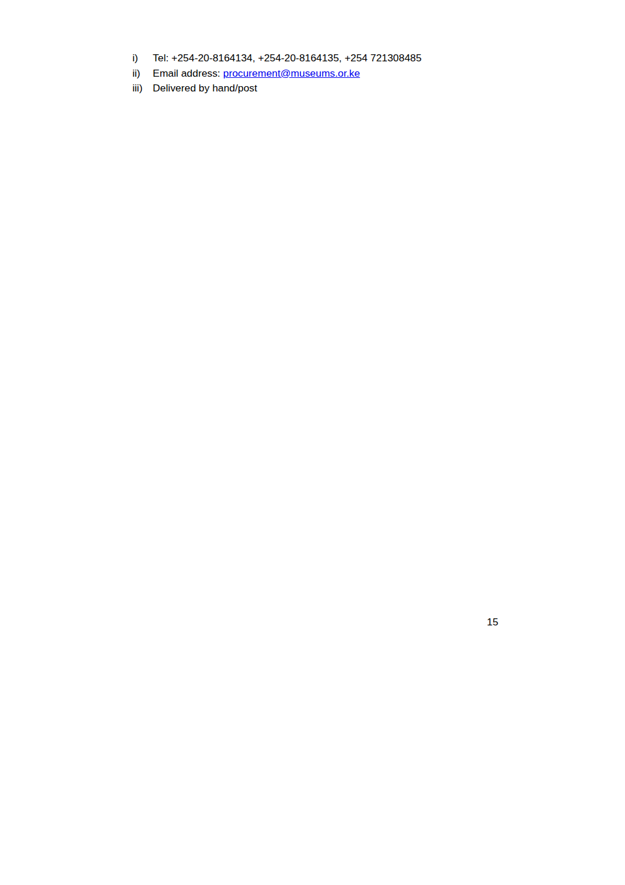i) Tel: +254-20-8164134, +254-20-8164135, +254 721308485
ii) Email address: procurement@museums.or.ke
iii) Delivered by hand/post
15